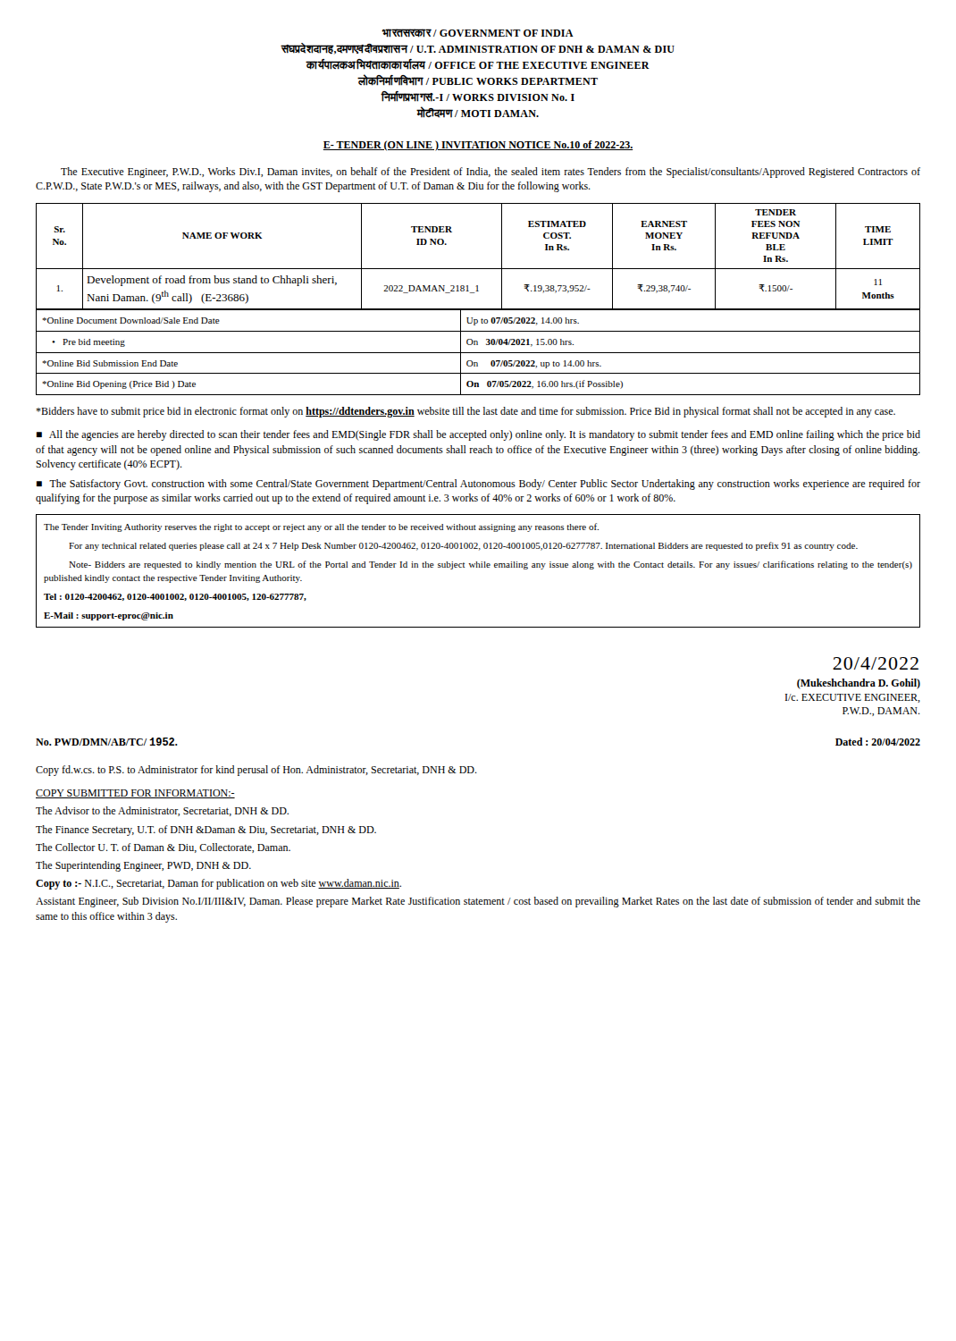भारतसरकार / GOVERNMENT OF INDIA
संघप्रदेशदानह,दमणएवंदीवप्रशासन / U.T. ADMINISTRATION OF DNH & DAMAN & DIU
कार्यपालकअभियंताकाकार्यालय / OFFICE OF THE EXECUTIVE ENGINEER
लोकनिर्माणविभाग / PUBLIC WORKS DEPARTMENT
निर्माणप्रभागसं.-I / WORKS DIVISION No. I
मोटीदमण / MOTI DAMAN.
E- TENDER (ON LINE ) INVITATION NOTICE No.10 of 2022-23.
The Executive Engineer, P.W.D., Works Div.I, Daman invites, on behalf of the President of India, the sealed item rates Tenders from the Specialist/consultants/Approved Registered Contractors of C.P.W.D., State P.W.D.'s or MES, railways, and also, with the GST Department of U.T. of Daman & Diu for the following works.
| Sr. No. | NAME OF WORK | TENDER ID NO. | ESTIMATED COST. In Rs. | EARNEST MONEY In Rs. | TENDER FEES NON REFUNDA BLE In Rs. | TIME LIMIT |
| --- | --- | --- | --- | --- | --- | --- |
| 1. | Development of road from bus stand to Chhapli sheri, Nani Daman. (9 th call) (E-23686) | 2022_DAMAN_2181_1 | ₹.19,38,73,952/- | ₹.29,38,740/- | ₹.1500/- | 11 Months |
| *Online Document Download/Sale End Date | Up to 07/05/2022 , 14.00 hrs. |
| • Pre bid meeting | On 30/04/2021 , 15.00 hrs. |
| *Online Bid Submission End Date | On 07/05/2022 , up to 14.00 hrs. |
| *Online Bid Opening (Price Bid ) Date | On 07/05/2022 , 16.00 hrs.(if Possible) |
*Bidders have to submit price bid in electronic format only on https://ddtenders.gov.in website till the last date and time for submission. Price Bid in physical format shall not be accepted in any case.
■ All the agencies are hereby directed to scan their tender fees and EMD(Single FDR shall be accepted only) online only. It is mandatory to submit tender fees and EMD online failing which the price bid of that agency will not be opened online and Physical submission of such scanned documents shall reach to office of the Executive Engineer within 3 (three) working Days after closing of online bidding. Solvency certificate (40% ECPT).
■ The Satisfactory Govt. construction with some Central/State Government Department/Central Autonomous Body/ Center Public Sector Undertaking any construction works experience are required for qualifying for the purpose as similar works carried out up to the extend of required amount i.e. 3 works of 40% or 2 works of 60% or 1 work of 80%.
The Tender Inviting Authority reserves the right to accept or reject any or all the tender to be received without assigning any reasons there of.
For any technical related queries please call at 24 x 7 Help Desk Number 0120-4200462, 0120-4001002, 0120-4001005,0120-6277787. International Bidders are requested to prefix 91 as country code.
Note- Bidders are requested to kindly mention the URL of the Portal and Tender Id in the subject while emailing any issue along with the Contact details. For any issues/ clarifications relating to the tender(s) published kindly contact the respective Tender Inviting Authority.
Tel : 0120-4200462, 0120-4001002, 0120-4001005, 120-6277787,
E-Mail : support-eproc@nic.in
20/4/2022
(Mukeshchandra D. Gohil)
I/c. EXECUTIVE ENGINEER,
P.W.D., DAMAN.
No. PWD/DMN/AB/TC/ 1952.
Dated : 20/04/2022
Copy fd.w.cs. to P.S. to Administrator for kind perusal of Hon. Administrator, Secretariat, DNH & DD.
COPY SUBMITTED FOR INFORMATION:-
The Advisor to the Administrator, Secretariat, DNH & DD.
The Finance Secretary, U.T. of DNH &Daman & Diu, Secretariat, DNH & DD.
The Collector U. T. of Daman & Diu, Collectorate, Daman.
The Superintending Engineer, PWD, DNH & DD.
Copy to :- N.I.C., Secretariat, Daman for publication on web site www.daman.nic.in.
Assistant Engineer, Sub Division No.I/II/III&IV, Daman. Please prepare Market Rate Justification statement / cost based on prevailing Market Rates on the last date of submission of tender and submit the same to this office within 3 days.